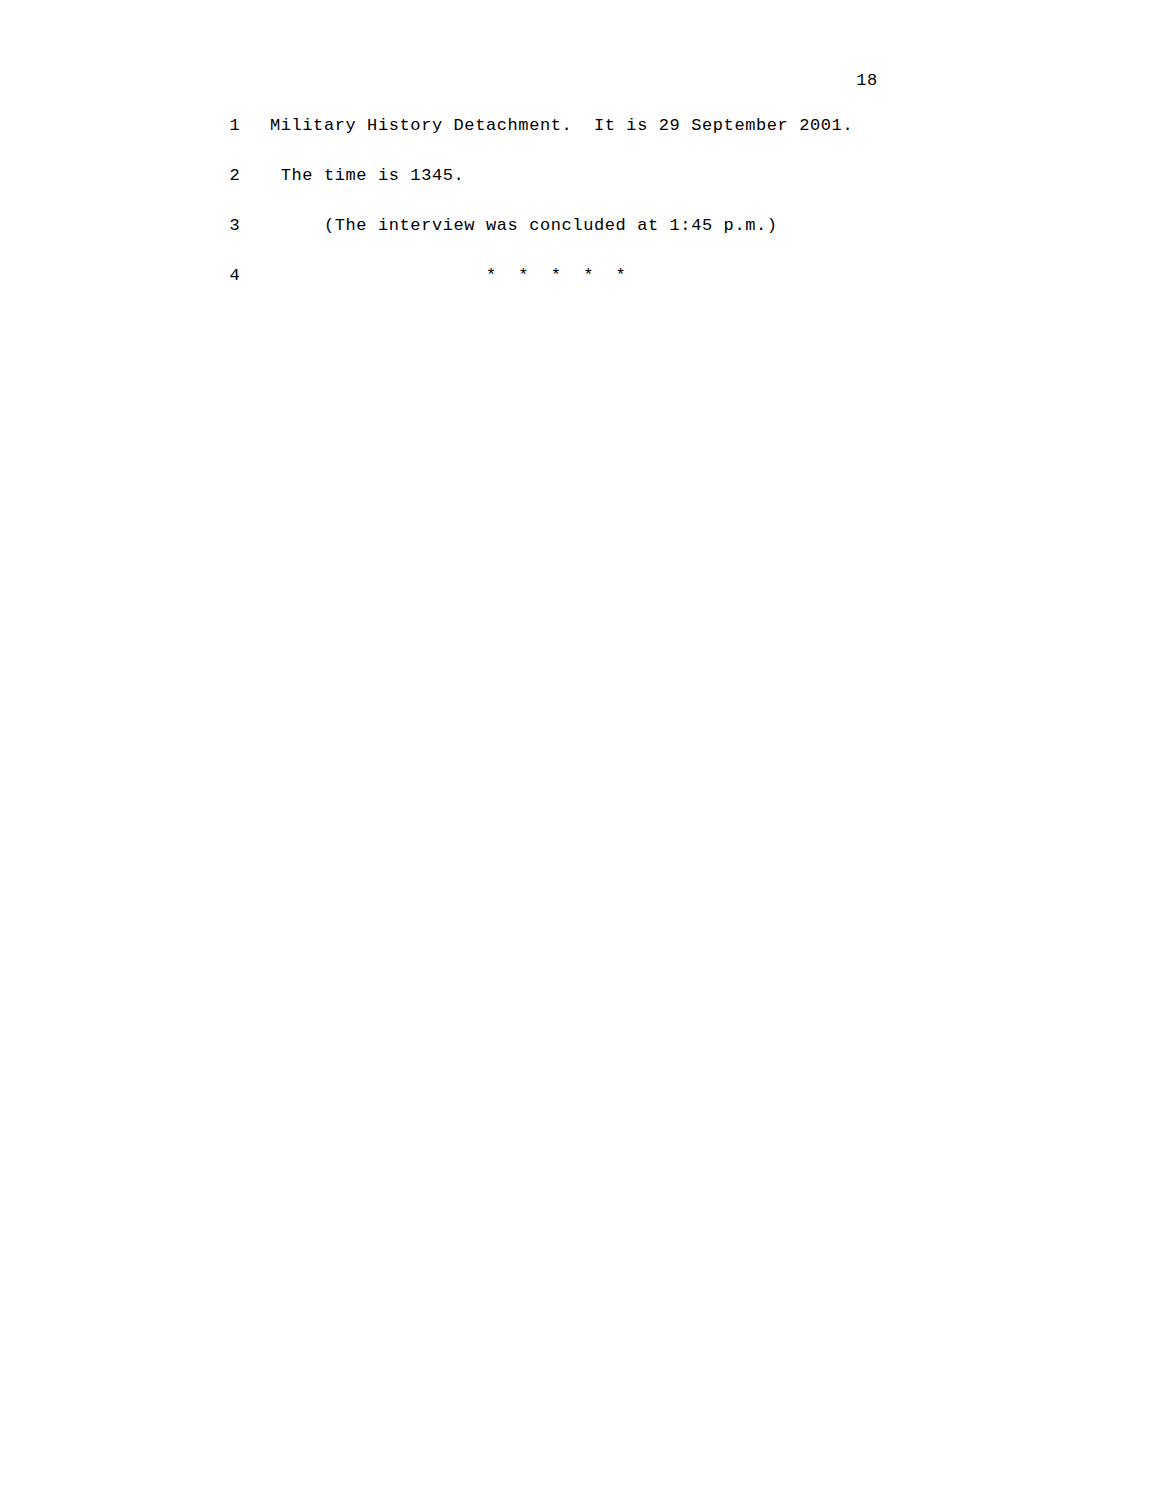18
| 1 | Military History Detachment. It is 29 September 2001. |
| 2 | The time is 1345. |
| 3 | (The interview was concluded at 1:45 p.m.) |
| 4 | * * * * * |